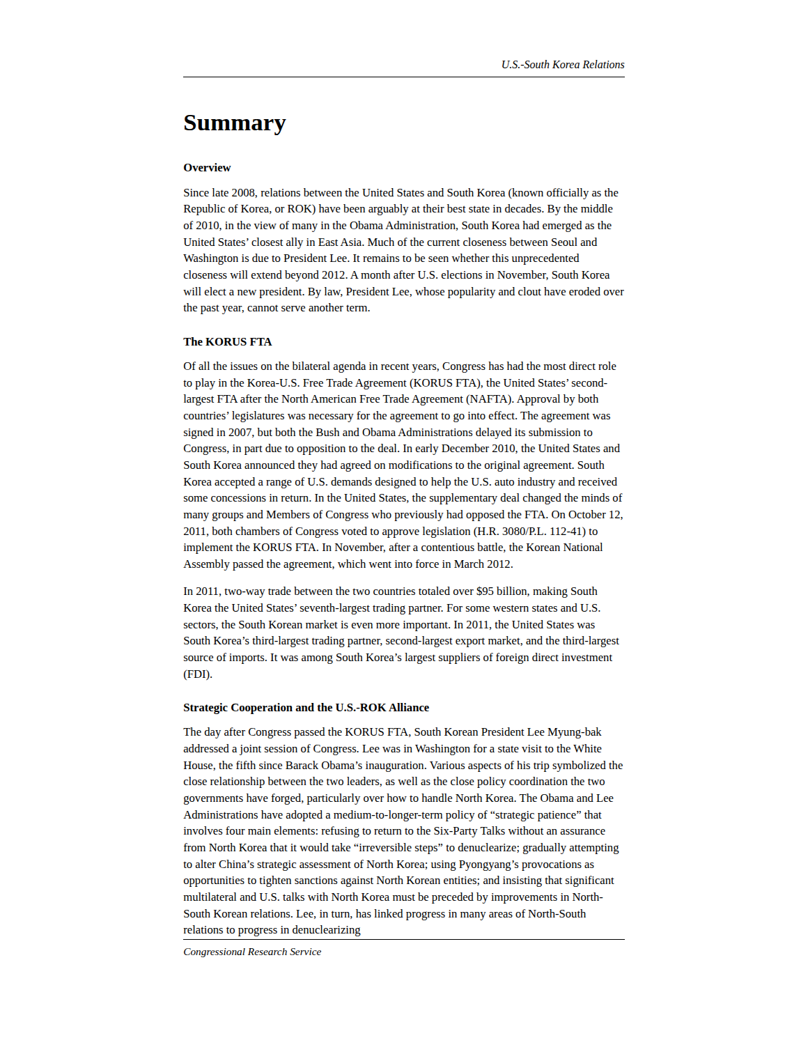U.S.-South Korea Relations
Summary
Overview
Since late 2008, relations between the United States and South Korea (known officially as the Republic of Korea, or ROK) have been arguably at their best state in decades. By the middle of 2010, in the view of many in the Obama Administration, South Korea had emerged as the United States’ closest ally in East Asia. Much of the current closeness between Seoul and Washington is due to President Lee. It remains to be seen whether this unprecedented closeness will extend beyond 2012. A month after U.S. elections in November, South Korea will elect a new president. By law, President Lee, whose popularity and clout have eroded over the past year, cannot serve another term.
The KORUS FTA
Of all the issues on the bilateral agenda in recent years, Congress has had the most direct role to play in the Korea-U.S. Free Trade Agreement (KORUS FTA), the United States’ second-largest FTA after the North American Free Trade Agreement (NAFTA). Approval by both countries’ legislatures was necessary for the agreement to go into effect. The agreement was signed in 2007, but both the Bush and Obama Administrations delayed its submission to Congress, in part due to opposition to the deal. In early December 2010, the United States and South Korea announced they had agreed on modifications to the original agreement. South Korea accepted a range of U.S. demands designed to help the U.S. auto industry and received some concessions in return. In the United States, the supplementary deal changed the minds of many groups and Members of Congress who previously had opposed the FTA. On October 12, 2011, both chambers of Congress voted to approve legislation (H.R. 3080/P.L. 112-41) to implement the KORUS FTA. In November, after a contentious battle, the Korean National Assembly passed the agreement, which went into force in March 2012.
In 2011, two-way trade between the two countries totaled over $95 billion, making South Korea the United States’ seventh-largest trading partner. For some western states and U.S. sectors, the South Korean market is even more important. In 2011, the United States was South Korea’s third-largest trading partner, second-largest export market, and the third-largest source of imports. It was among South Korea’s largest suppliers of foreign direct investment (FDI).
Strategic Cooperation and the U.S.-ROK Alliance
The day after Congress passed the KORUS FTA, South Korean President Lee Myung-bak addressed a joint session of Congress. Lee was in Washington for a state visit to the White House, the fifth since Barack Obama’s inauguration. Various aspects of his trip symbolized the close relationship between the two leaders, as well as the close policy coordination the two governments have forged, particularly over how to handle North Korea. The Obama and Lee Administrations have adopted a medium-to-longer-term policy of “strategic patience” that involves four main elements: refusing to return to the Six-Party Talks without an assurance from North Korea that it would take “irreversible steps” to denuclearize; gradually attempting to alter China’s strategic assessment of North Korea; using Pyongyang’s provocations as opportunities to tighten sanctions against North Korean entities; and insisting that significant multilateral and U.S. talks with North Korea must be preceded by improvements in North-South Korean relations. Lee, in turn, has linked progress in many areas of North-South relations to progress in denuclearizing
Congressional Research Service